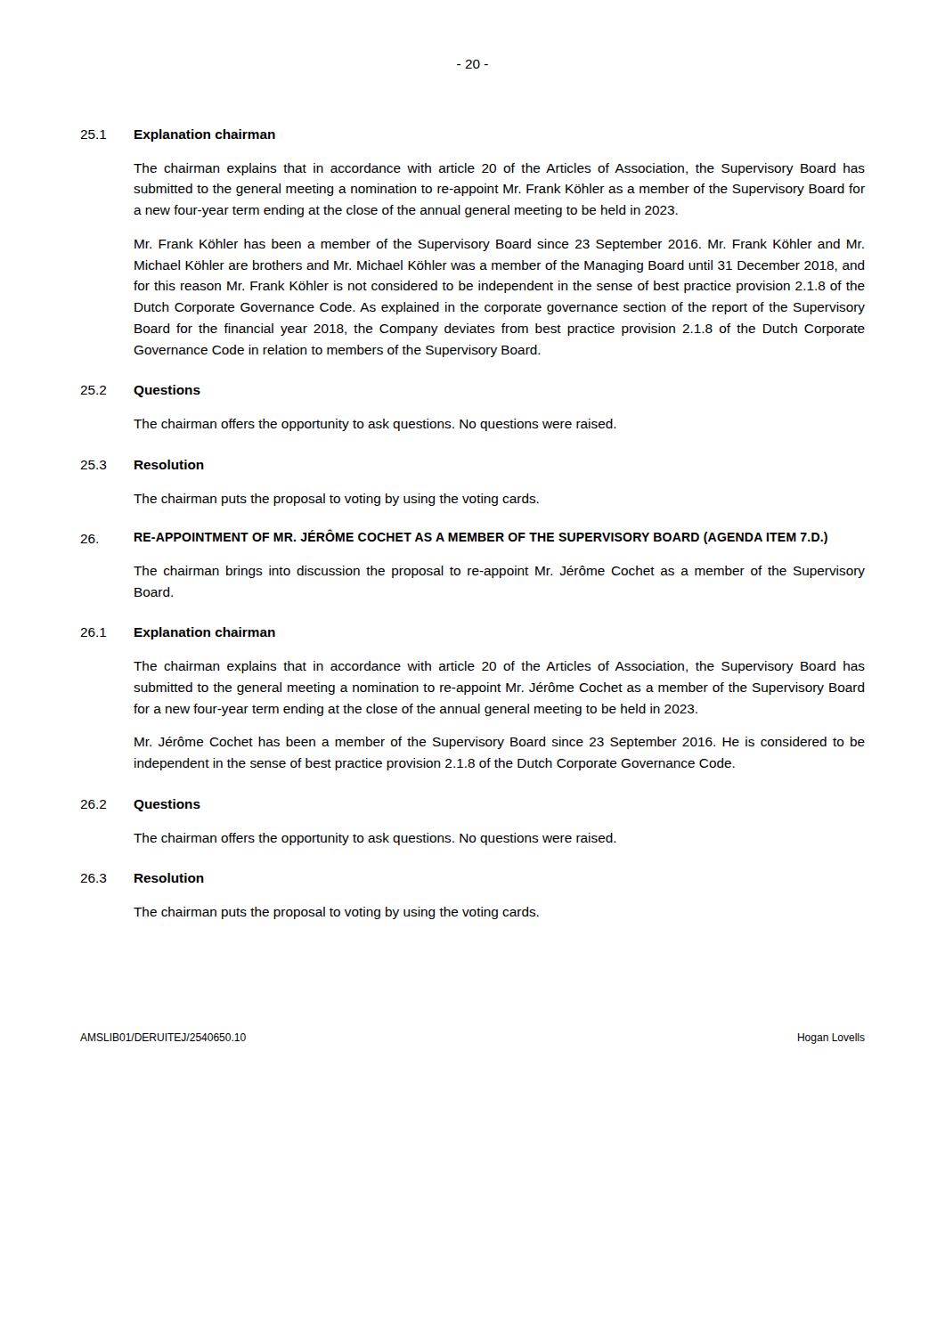- 20 -
25.1
Explanation chairman
The chairman explains that in accordance with article 20 of the Articles of Association, the Supervisory Board has submitted to the general meeting a nomination to re-appoint Mr. Frank Köhler as a member of the Supervisory Board for a new four-year term ending at the close of the annual general meeting to be held in 2023.
Mr. Frank Köhler has been a member of the Supervisory Board since 23 September 2016. Mr. Frank Köhler and Mr. Michael Köhler are brothers and Mr. Michael Köhler was a member of the Managing Board until 31 December 2018, and for this reason Mr. Frank Köhler is not considered to be independent in the sense of best practice provision 2.1.8 of the Dutch Corporate Governance Code. As explained in the corporate governance section of the report of the Supervisory Board for the financial year 2018, the Company deviates from best practice provision 2.1.8 of the Dutch Corporate Governance Code in relation to members of the Supervisory Board.
25.2
Questions
The chairman offers the opportunity to ask questions. No questions were raised.
25.3
Resolution
The chairman puts the proposal to voting by using the voting cards.
26.
Re-appointment of Mr. Jérôme Cochet as a member of the Supervisory Board (agenda item 7.d.)
The chairman brings into discussion the proposal to re-appoint Mr. Jérôme Cochet as a member of the Supervisory Board.
26.1
Explanation chairman
The chairman explains that in accordance with article 20 of the Articles of Association, the Supervisory Board has submitted to the general meeting a nomination to re-appoint Mr. Jérôme Cochet as a member of the Supervisory Board for a new four-year term ending at the close of the annual general meeting to be held in 2023.
Mr. Jérôme Cochet has been a member of the Supervisory Board since 23 September 2016. He is considered to be independent in the sense of best practice provision 2.1.8 of the Dutch Corporate Governance Code.
26.2
Questions
The chairman offers the opportunity to ask questions. No questions were raised.
26.3
Resolution
The chairman puts the proposal to voting by using the voting cards.
AMSLIB01/DERUITEJ/2540650.10
Hogan Lovells